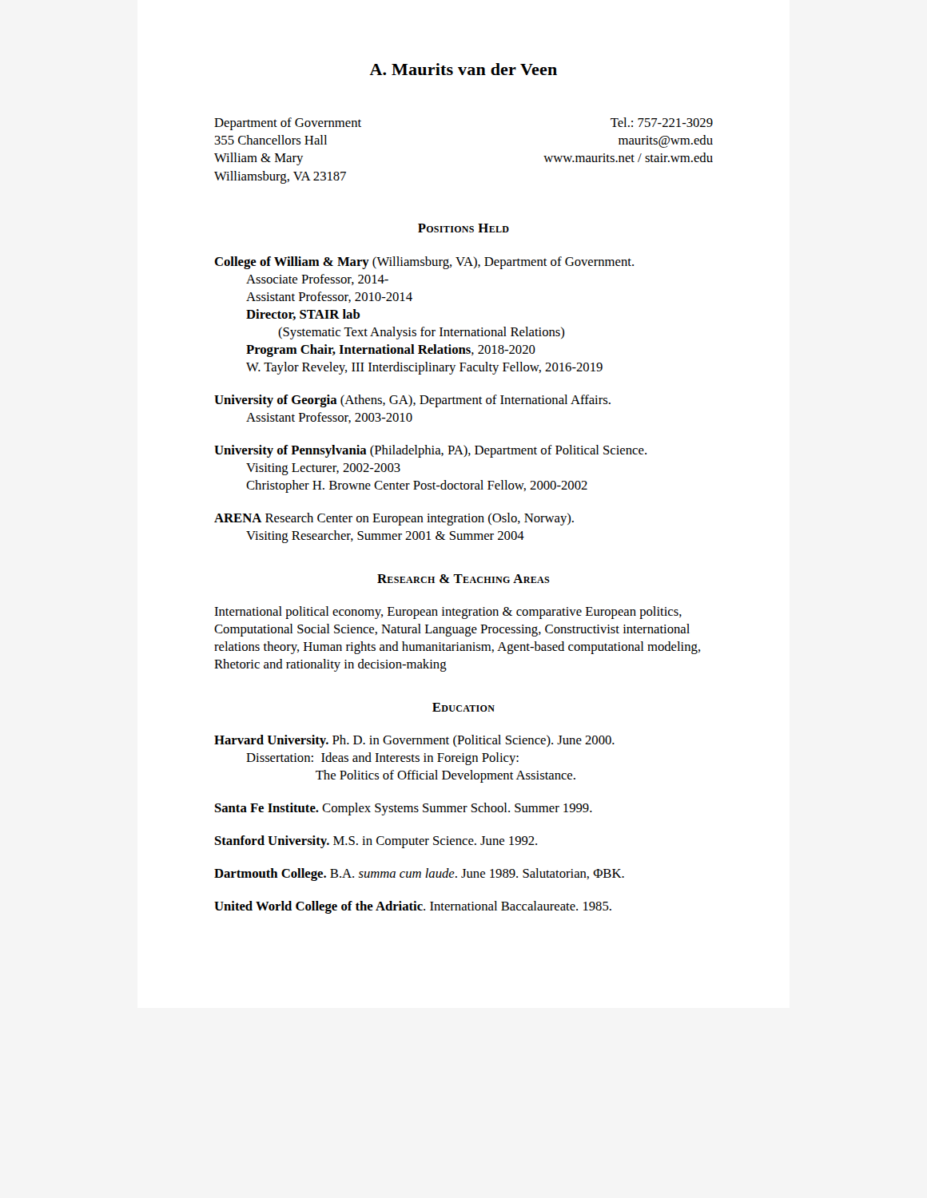A. Maurits van der Veen
| Department of Government | Tel.: 757-221-3029 |
| 355 Chancellors Hall | maurits@wm.edu |
| William & Mary | www.maurits.net / stair.wm.edu |
| Williamsburg, VA 23187 | |
Positions Held
College of William & Mary (Williamsburg, VA), Department of Government. Associate Professor, 2014- Assistant Professor, 2010-2014 Director, STAIR lab (Systematic Text Analysis for International Relations) Program Chair, International Relations, 2018-2020 W. Taylor Reveley, III Interdisciplinary Faculty Fellow, 2016-2019
University of Georgia (Athens, GA), Department of International Affairs. Assistant Professor, 2003-2010
University of Pennsylvania (Philadelphia, PA), Department of Political Science. Visiting Lecturer, 2002-2003 Christopher H. Browne Center Post-doctoral Fellow, 2000-2002
ARENA Research Center on European integration (Oslo, Norway). Visiting Researcher, Summer 2001 & Summer 2004
Research & Teaching Areas
International political economy, European integration & comparative European politics, Computational Social Science, Natural Language Processing, Constructivist international relations theory, Human rights and humanitarianism, Agent-based computational modeling, Rhetoric and rationality in decision-making
Education
Harvard University. Ph. D. in Government (Political Science). June 2000. Dissertation: Ideas and Interests in Foreign Policy: The Politics of Official Development Assistance.
Santa Fe Institute. Complex Systems Summer School. Summer 1999.
Stanford University. M.S. in Computer Science. June 1992.
Dartmouth College. B.A. summa cum laude. June 1989. Salutatorian, ΦBK.
United World College of the Adriatic. International Baccalaureate. 1985.